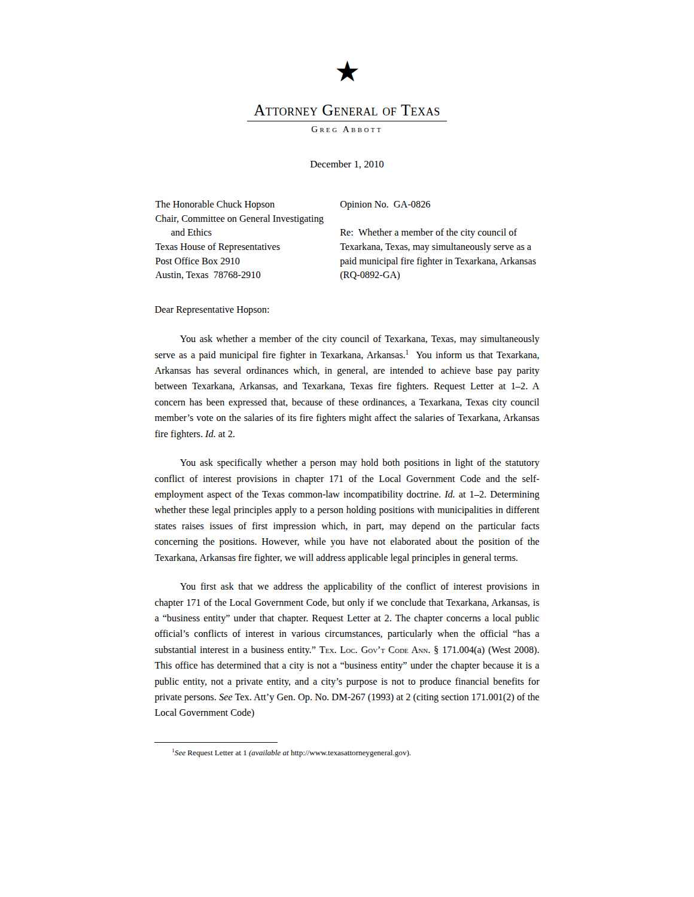★
Attorney General of Texas
Greg Abbott
December 1, 2010
| The Honorable Chuck Hopson Chair, Committee on General Investigating and Ethics Texas House of Representatives Post Office Box 2910 Austin, Texas 78768-2910 | Opinion No. GA-0826 Re: Whether a member of the city council of Texarkana, Texas, may simultaneously serve as a paid municipal fire fighter in Texarkana, Arkansas (RQ-0892-GA) |
Dear Representative Hopson:
You ask whether a member of the city council of Texarkana, Texas, may simultaneously serve as a paid municipal fire fighter in Texarkana, Arkansas.1 You inform us that Texarkana, Arkansas has several ordinances which, in general, are intended to achieve base pay parity between Texarkana, Arkansas, and Texarkana, Texas fire fighters. Request Letter at 1–2. A concern has been expressed that, because of these ordinances, a Texarkana, Texas city council member’s vote on the salaries of its fire fighters might affect the salaries of Texarkana, Arkansas fire fighters. Id. at 2.
You ask specifically whether a person may hold both positions in light of the statutory conflict of interest provisions in chapter 171 of the Local Government Code and the self-employment aspect of the Texas common-law incompatibility doctrine. Id. at 1–2. Determining whether these legal principles apply to a person holding positions with municipalities in different states raises issues of first impression which, in part, may depend on the particular facts concerning the positions. However, while you have not elaborated about the position of the Texarkana, Arkansas fire fighter, we will address applicable legal principles in general terms.
You first ask that we address the applicability of the conflict of interest provisions in chapter 171 of the Local Government Code, but only if we conclude that Texarkana, Arkansas, is a “business entity” under that chapter. Request Letter at 2. The chapter concerns a local public official’s conflicts of interest in various circumstances, particularly when the official “has a substantial interest in a business entity.” Tex. Loc. Gov’t Code Ann. § 171.004(a) (West 2008). This office has determined that a city is not a “business entity” under the chapter because it is a public entity, not a private entity, and a city’s purpose is not to produce financial benefits for private persons. See Tex. Att’y Gen. Op. No. DM-267 (1993) at 2 (citing section 171.001(2) of the Local Government Code)
1See Request Letter at 1 (available at http://www.texasattorneygeneral.gov).